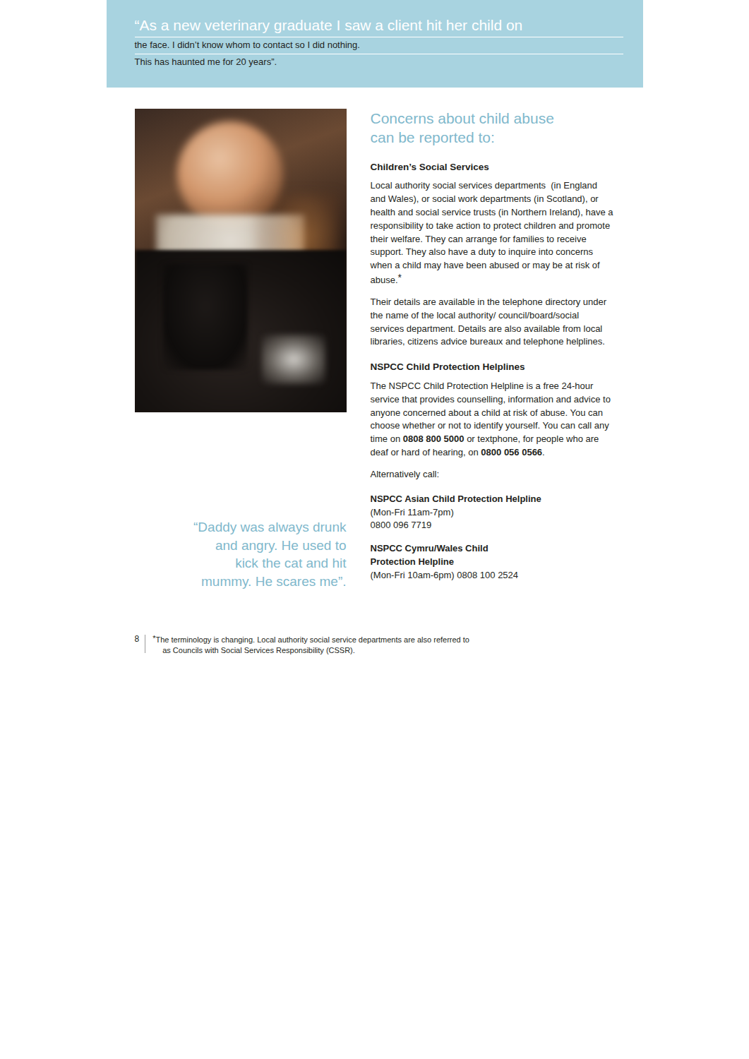“As a new veterinary graduate I saw a client hit her child on
the face. I didn’t know whom to contact so I did nothing.
This has haunted me for 20 years”.
“Daddy was always drunk
and angry. He used to
kick the cat and hit
mummy. He scares me”.
Concerns about child abuse
can be reported to:
Children’s Social Services
Local authority social services departments (in England and Wales), or social work departments (in Scotland), or health and social service trusts (in Northern Ireland), have a responsibility to take action to protect children and promote their welfare. They can arrange for families to receive support. They also have a duty to inquire into concerns when a child may have been abused or may be at risk of abuse.*
Their details are available in the telephone directory under the name of the local authority/ council/board/social services department. Details are also available from local libraries, citizens advice bureaux and telephone helplines.
NSPCC Child Protection Helplines
The NSPCC Child Protection Helpline is a free 24-hour service that provides counselling, information and advice to anyone concerned about a child at risk of abuse. You can choose whether or not to identify yourself. You can call any time on 0808 800 5000 or textphone, for people who are deaf or hard of hearing, on 0800 056 0566.
Alternatively call:
NSPCC Asian Child Protection Helpline
(Mon-Fri 11am-7pm)
0800 096 7719
NSPCC Cymru/Wales Child
Protection Helpline
(Mon-Fri 10am-6pm) 0808 100 2524
8
*The terminology is changing. Local authority social service departments are also referred to as Councils with Social Services Responsibility (CSSR).